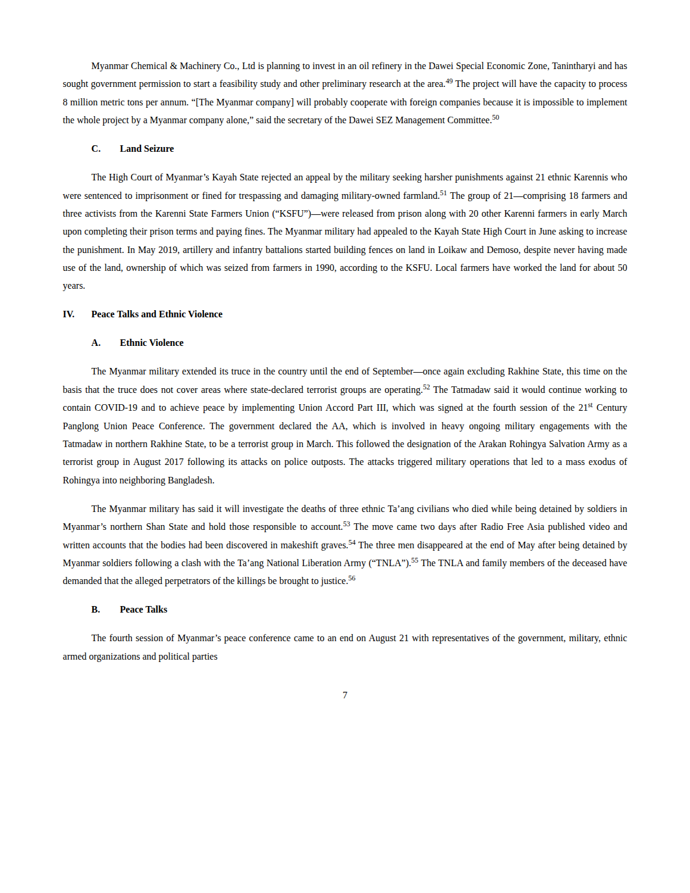Myanmar Chemical & Machinery Co., Ltd is planning to invest in an oil refinery in the Dawei Special Economic Zone, Tanintharyi and has sought government permission to start a feasibility study and other preliminary research at the area.49 The project will have the capacity to process 8 million metric tons per annum. “[The Myanmar company] will probably cooperate with foreign companies because it is impossible to implement the whole project by a Myanmar company alone,” said the secretary of the Dawei SEZ Management Committee.50
C. Land Seizure
The High Court of Myanmar’s Kayah State rejected an appeal by the military seeking harsher punishments against 21 ethnic Karennis who were sentenced to imprisonment or fined for trespassing and damaging military-owned farmland.51 The group of 21—comprising 18 farmers and three activists from the Karenni State Farmers Union (“KSFU”)—were released from prison along with 20 other Karenni farmers in early March upon completing their prison terms and paying fines. The Myanmar military had appealed to the Kayah State High Court in June asking to increase the punishment. In May 2019, artillery and infantry battalions started building fences on land in Loikaw and Demoso, despite never having made use of the land, ownership of which was seized from farmers in 1990, according to the KSFU. Local farmers have worked the land for about 50 years.
IV. Peace Talks and Ethnic Violence
A. Ethnic Violence
The Myanmar military extended its truce in the country until the end of September—once again excluding Rakhine State, this time on the basis that the truce does not cover areas where state-declared terrorist groups are operating.52 The Tatmadaw said it would continue working to contain COVID-19 and to achieve peace by implementing Union Accord Part III, which was signed at the fourth session of the 21st Century Panglong Union Peace Conference. The government declared the AA, which is involved in heavy ongoing military engagements with the Tatmadaw in northern Rakhine State, to be a terrorist group in March. This followed the designation of the Arakan Rohingya Salvation Army as a terrorist group in August 2017 following its attacks on police outposts. The attacks triggered military operations that led to a mass exodus of Rohingya into neighboring Bangladesh.
The Myanmar military has said it will investigate the deaths of three ethnic Ta’ang civilians who died while being detained by soldiers in Myanmar’s northern Shan State and hold those responsible to account.53 The move came two days after Radio Free Asia published video and written accounts that the bodies had been discovered in makeshift graves.54 The three men disappeared at the end of May after being detained by Myanmar soldiers following a clash with the Ta’ang National Liberation Army (“TNLA”).55 The TNLA and family members of the deceased have demanded that the alleged perpetrators of the killings be brought to justice.56
B. Peace Talks
The fourth session of Myanmar’s peace conference came to an end on August 21 with representatives of the government, military, ethnic armed organizations and political parties
7